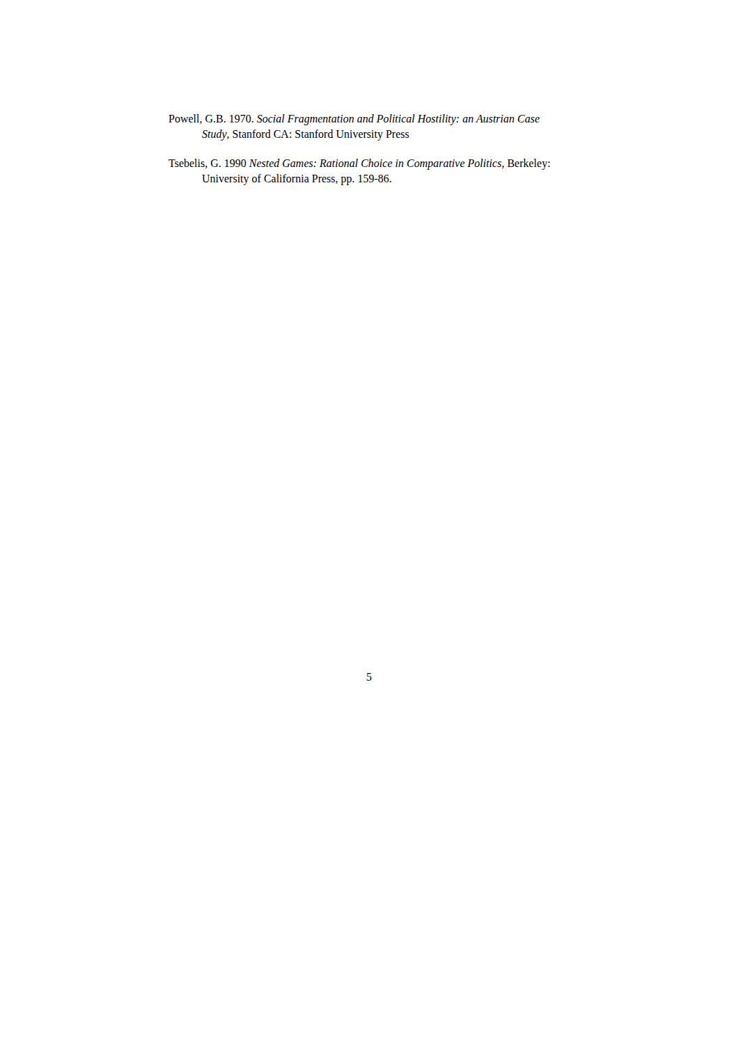Powell, G.B. 1970. Social Fragmentation and Political Hostility: an Austrian Case Study, Stanford CA: Stanford University Press
Tsebelis, G. 1990 Nested Games: Rational Choice in Comparative Politics, Berkeley: University of California Press, pp. 159-86.
5